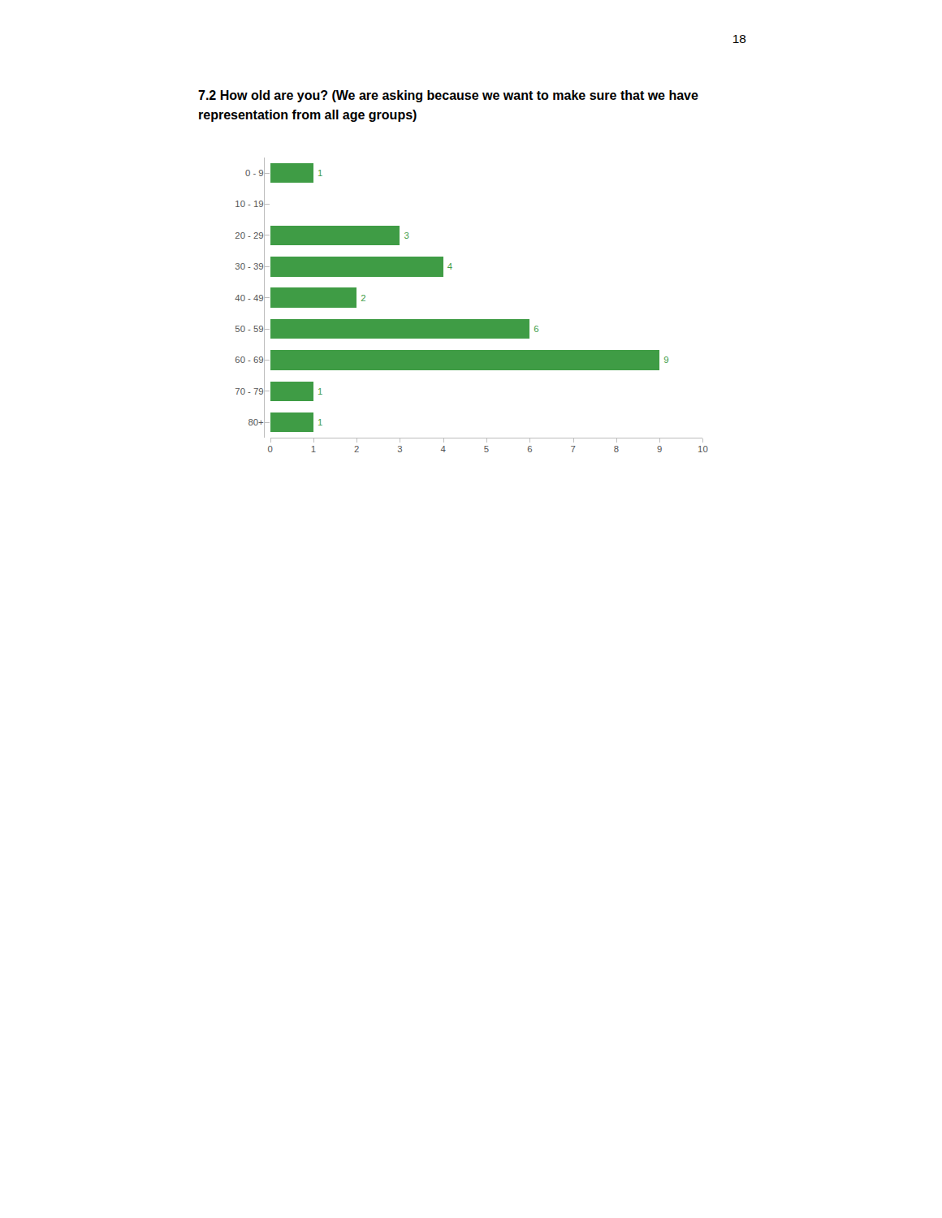18
7.2 How old are you? (We are asking because we want to make sure that we have representation from all age groups)
| 0 - 9 | | 1 |
| 10 - 19 | | |
| 20 - 29 | | 3 |
| 30 - 39 | | 4 |
| 40 - 49 | | 2 |
| 50 - 59 | | 6 |
| 60 - 69 | | 9 |
| 70 - 79 | | 1 |
| 80+ | | 1 |
| | | 0 1 2 3 4 5 6 7 8 9 10 |